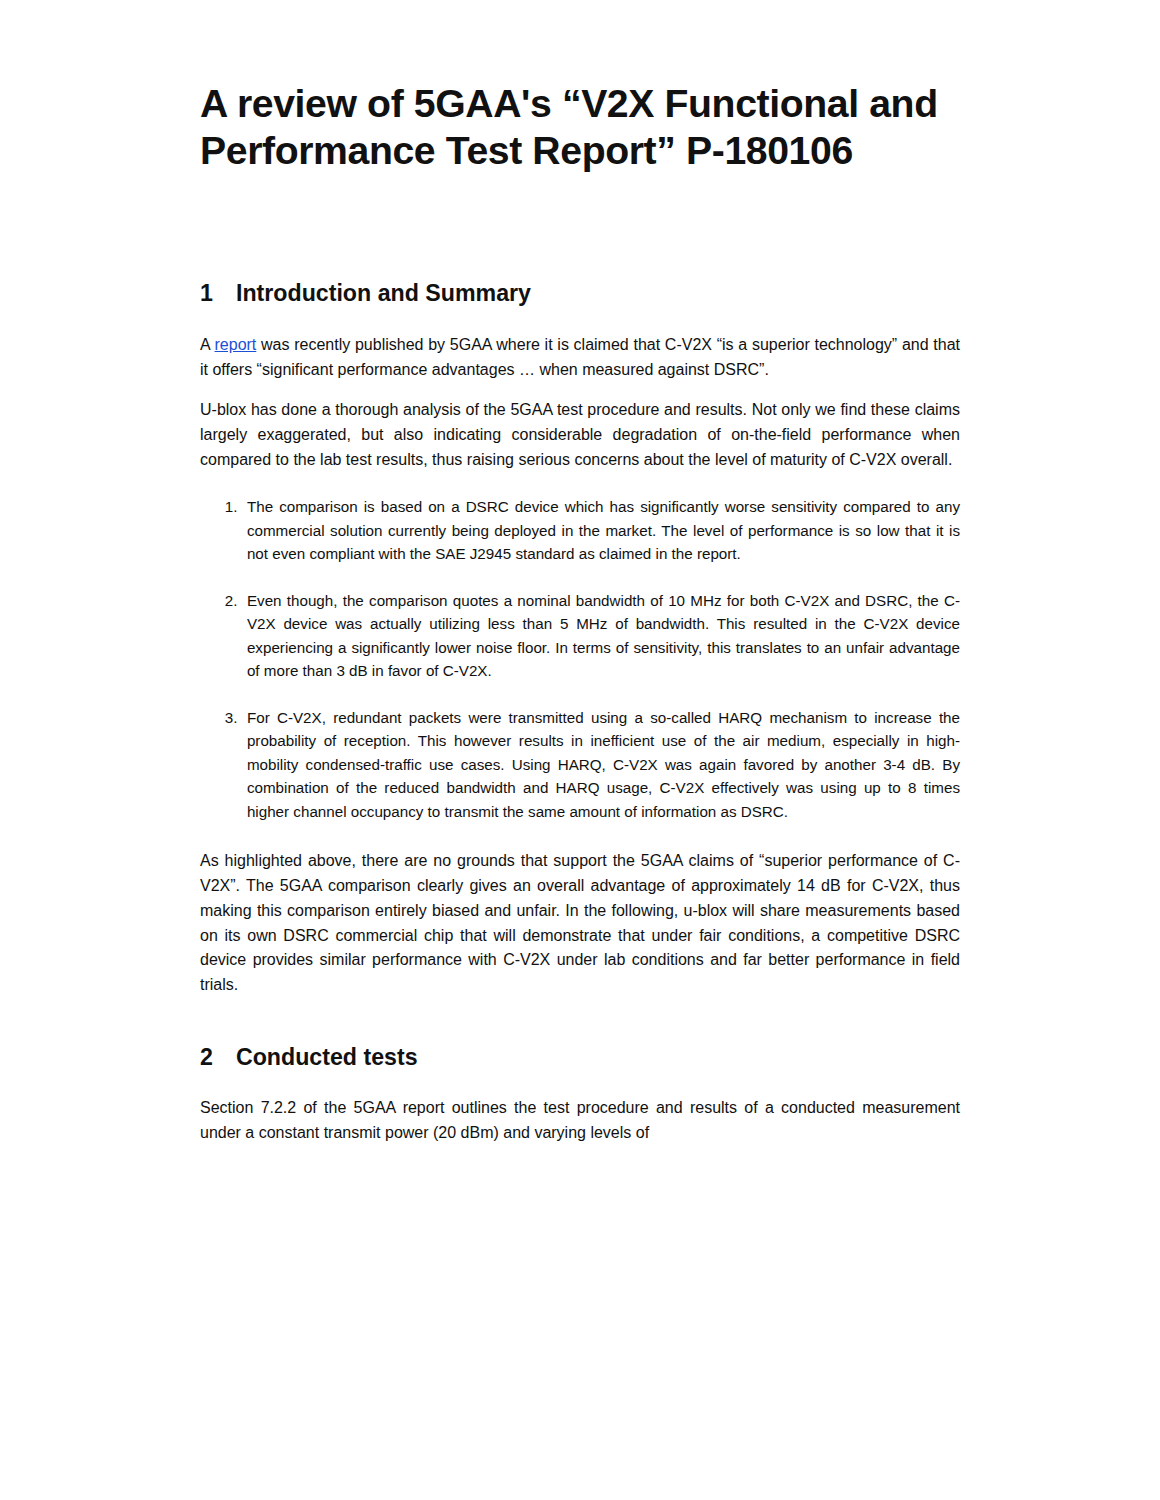A review of 5GAA's “V2X Functional and Performance Test Report” P-180106
1 Introduction and Summary
A report was recently published by 5GAA where it is claimed that C-V2X “is a superior technology” and that it offers “significant performance advantages … when measured against DSRC”.
U-blox has done a thorough analysis of the 5GAA test procedure and results. Not only we find these claims largely exaggerated, but also indicating considerable degradation of on-the-field performance when compared to the lab test results, thus raising serious concerns about the level of maturity of C-V2X overall.
The comparison is based on a DSRC device which has significantly worse sensitivity compared to any commercial solution currently being deployed in the market. The level of performance is so low that it is not even compliant with the SAE J2945 standard as claimed in the report.
Even though, the comparison quotes a nominal bandwidth of 10 MHz for both C-V2X and DSRC, the C-V2X device was actually utilizing less than 5 MHz of bandwidth. This resulted in the C-V2X device experiencing a significantly lower noise floor. In terms of sensitivity, this translates to an unfair advantage of more than 3 dB in favor of C-V2X.
For C-V2X, redundant packets were transmitted using a so-called HARQ mechanism to increase the probability of reception. This however results in inefficient use of the air medium, especially in high-mobility condensed-traffic use cases. Using HARQ, C-V2X was again favored by another 3-4 dB. By combination of the reduced bandwidth and HARQ usage, C-V2X effectively was using up to 8 times higher channel occupancy to transmit the same amount of information as DSRC.
As highlighted above, there are no grounds that support the 5GAA claims of “superior performance of C-V2X”. The 5GAA comparison clearly gives an overall advantage of approximately 14 dB for C-V2X, thus making this comparison entirely biased and unfair. In the following, u-blox will share measurements based on its own DSRC commercial chip that will demonstrate that under fair conditions, a competitive DSRC device provides similar performance with C-V2X under lab conditions and far better performance in field trials.
2 Conducted tests
Section 7.2.2 of the 5GAA report outlines the test procedure and results of a conducted measurement under a constant transmit power (20 dBm) and varying levels of